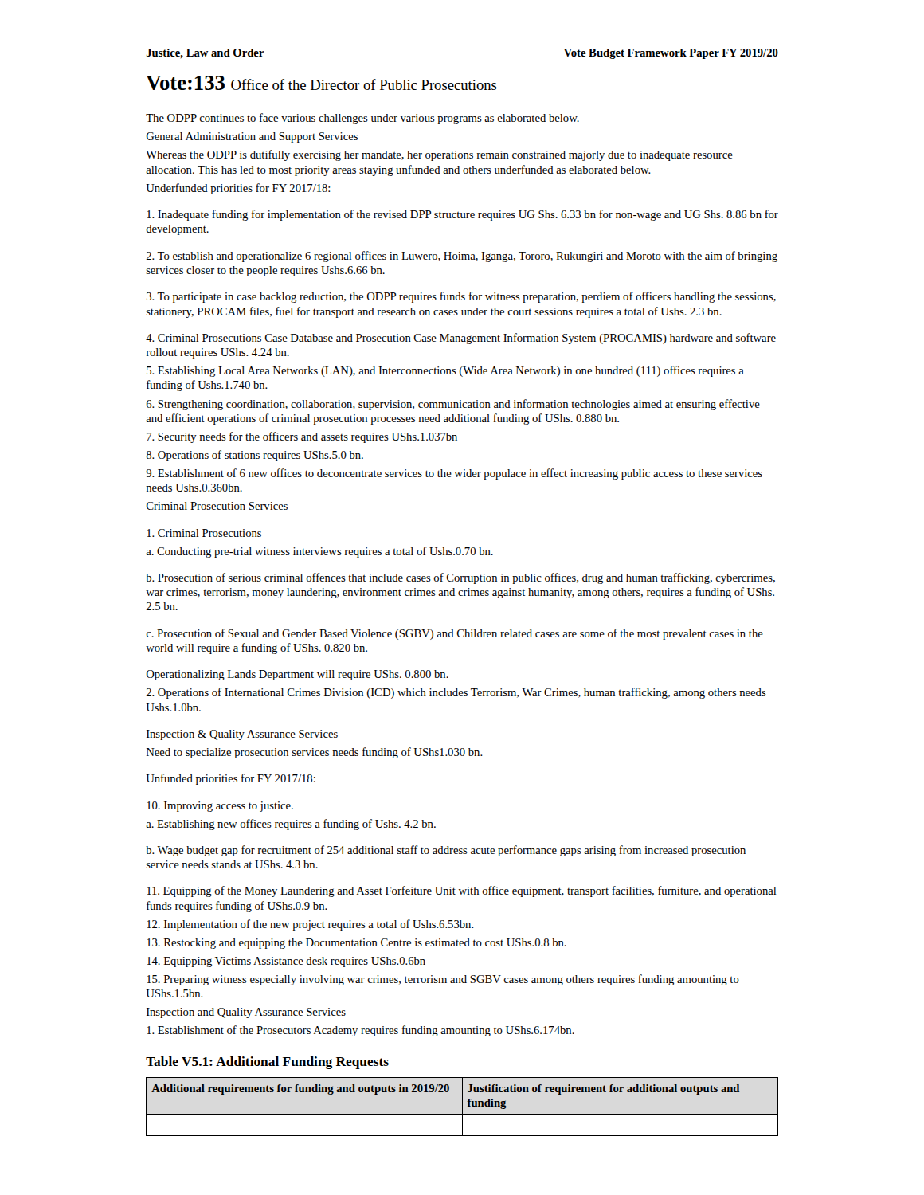Justice, Law and Order
Vote Budget Framework Paper FY 2019/20
Vote:133 Office of the Director of Public Prosecutions
The ODPP continues to face various challenges under various programs as elaborated below.
General Administration and Support Services
Whereas the ODPP is dutifully exercising her mandate, her operations remain constrained majorly due to inadequate resource allocation. This has led to most priority areas staying unfunded and others underfunded as elaborated below.
Underfunded priorities for FY 2017/18:
1. Inadequate funding for implementation of the revised DPP structure requires UG Shs. 6.33 bn for non-wage and UG Shs. 8.86 bn for development.
2. To establish and operationalize 6 regional offices in Luwero, Hoima, Iganga, Tororo, Rukungiri and Moroto with the aim of bringing services closer to the people requires Ushs.6.66 bn.
3. To participate in case backlog reduction, the ODPP requires funds for witness preparation, perdiem of officers handling the sessions, stationery, PROCAM files, fuel for transport and research on cases under the court sessions requires a total of Ushs. 2.3 bn.
4. Criminal Prosecutions Case Database and Prosecution Case Management Information System (PROCAMIS) hardware and software rollout requires UShs. 4.24 bn.
5. Establishing Local Area Networks (LAN), and Interconnections (Wide Area Network) in one hundred (111) offices requires a funding of Ushs.1.740 bn.
6. Strengthening coordination, collaboration, supervision, communication and information technologies aimed at ensuring effective and efficient operations of criminal prosecution processes need additional funding of UShs. 0.880 bn.
7. Security needs for the officers and assets requires UShs.1.037bn
8. Operations of stations requires UShs.5.0 bn.
9. Establishment of 6 new offices to deconcentrate services to the wider populace in effect increasing public access to these services needs Ushs.0.360bn.
Criminal Prosecution Services
1. Criminal Prosecutions
a. Conducting pre-trial witness interviews requires a total of Ushs.0.70 bn.
b. Prosecution of serious criminal offences that include cases of Corruption in public offices, drug and human trafficking, cybercrimes, war crimes, terrorism, money laundering, environment crimes and crimes against humanity, among others, requires a funding of UShs. 2.5 bn.
c. Prosecution of Sexual and Gender Based Violence (SGBV) and Children related cases are some of the most prevalent cases in the world will require a funding of UShs. 0.820 bn.
Operationalizing Lands Department will require UShs. 0.800 bn.
2. Operations of International Crimes Division (ICD) which includes Terrorism, War Crimes, human trafficking, among others needs Ushs.1.0bn.
Inspection & Quality Assurance Services
Need to specialize prosecution services needs funding of UShs1.030 bn.
Unfunded priorities for FY 2017/18:
10. Improving access to justice.
a. Establishing new offices requires a funding of Ushs. 4.2 bn.
b. Wage budget gap for recruitment of 254 additional staff to address acute performance gaps arising from increased prosecution service needs stands at UShs. 4.3 bn.
11. Equipping of the Money Laundering and Asset Forfeiture Unit with office equipment, transport facilities, furniture, and operational funds requires funding of UShs.0.9 bn.
12. Implementation of the new project requires a total of Ushs.6.53bn.
13. Restocking and equipping the Documentation Centre is estimated to cost UShs.0.8 bn.
14. Equipping Victims Assistance desk requires UShs.0.6bn
15. Preparing witness especially involving war crimes, terrorism and SGBV cases among others requires funding amounting to UShs.1.5bn.
Inspection and Quality Assurance Services
1. Establishment of the Prosecutors Academy requires funding amounting to UShs.6.174bn.
Table V5.1: Additional Funding Requests
| Additional requirements for funding and outputs in 2019/20 | Justification of requirement for additional outputs and funding |
| --- | --- |